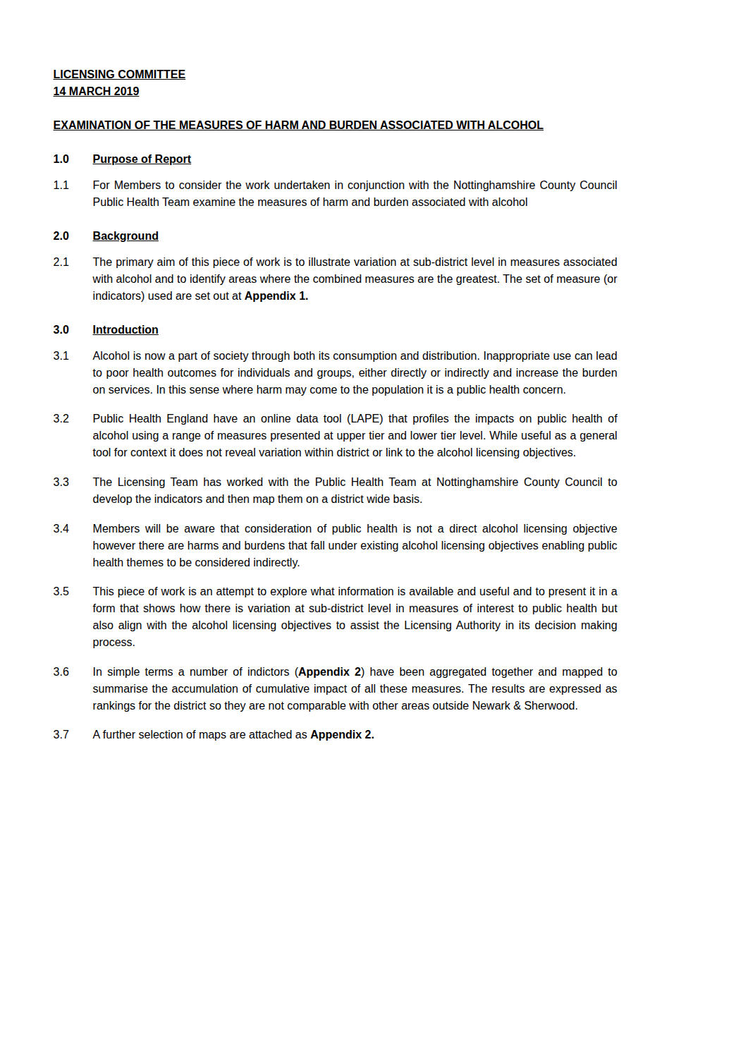LICENSING COMMITTEE
14 MARCH 2019
EXAMINATION OF THE MEASURES OF HARM AND BURDEN ASSOCIATED WITH ALCOHOL
1.0 Purpose of Report
1.1 For Members to consider the work undertaken in conjunction with the Nottinghamshire County Council Public Health Team examine the measures of harm and burden associated with alcohol
2.0 Background
2.1 The primary aim of this piece of work is to illustrate variation at sub-district level in measures associated with alcohol and to identify areas where the combined measures are the greatest. The set of measure (or indicators) used are set out at Appendix 1.
3.0 Introduction
3.1 Alcohol is now a part of society through both its consumption and distribution. Inappropriate use can lead to poor health outcomes for individuals and groups, either directly or indirectly and increase the burden on services. In this sense where harm may come to the population it is a public health concern.
3.2 Public Health England have an online data tool (LAPE) that profiles the impacts on public health of alcohol using a range of measures presented at upper tier and lower tier level. While useful as a general tool for context it does not reveal variation within district or link to the alcohol licensing objectives.
3.3 The Licensing Team has worked with the Public Health Team at Nottinghamshire County Council to develop the indicators and then map them on a district wide basis.
3.4 Members will be aware that consideration of public health is not a direct alcohol licensing objective however there are harms and burdens that fall under existing alcohol licensing objectives enabling public health themes to be considered indirectly.
3.5 This piece of work is an attempt to explore what information is available and useful and to present it in a form that shows how there is variation at sub-district level in measures of interest to public health but also align with the alcohol licensing objectives to assist the Licensing Authority in its decision making process.
3.6 In simple terms a number of indictors (Appendix 2) have been aggregated together and mapped to summarise the accumulation of cumulative impact of all these measures. The results are expressed as rankings for the district so they are not comparable with other areas outside Newark & Sherwood.
3.7 A further selection of maps are attached as Appendix 2.